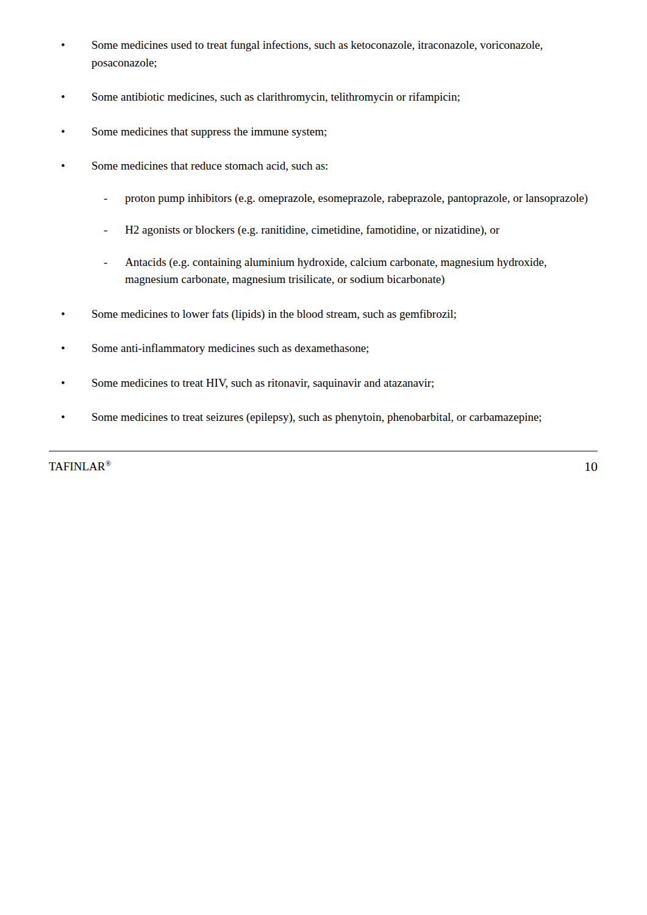Some medicines used to treat fungal infections, such as ketoconazole, itraconazole, voriconazole, posaconazole;
Some antibiotic medicines, such as clarithromycin, telithromycin or rifampicin;
Some medicines that suppress the immune system;
Some medicines that reduce stomach acid, such as:
proton pump inhibitors (e.g. omeprazole, esomeprazole, rabeprazole, pantoprazole, or lansoprazole)
H2 agonists or blockers (e.g. ranitidine, cimetidine, famotidine, or nizatidine), or
Antacids (e.g. containing aluminium hydroxide, calcium carbonate, magnesium hydroxide, magnesium carbonate, magnesium trisilicate, or sodium bicarbonate)
Some medicines to lower fats (lipids) in the blood stream, such as gemfibrozil;
Some anti-inflammatory medicines such as dexamethasone;
Some medicines to treat HIV, such as ritonavir, saquinavir and atazanavir;
Some medicines to treat seizures (epilepsy), such as phenytoin, phenobarbital, or carbamazepine;
TAFINLAR® 10